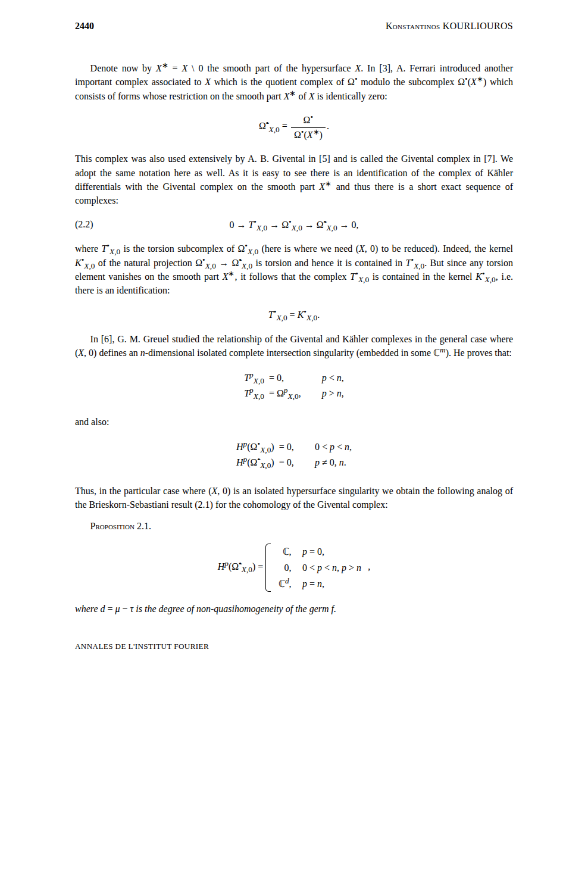2440 Konstantinos KOURLIOUROS
Denote now by X∗ = X \ 0 the smooth part of the hypersurface X. In [3], A. Ferrari introduced another important complex associated to X which is the quotient complex of Ω• modulo the subcomplex Ω•(X∗) which consists of forms whose restriction on the smooth part X∗ of X is identically zero:
Ω̃•X,0 = Ω• Ω•(X∗) .
This complex was also used extensively by A. B. Givental in [5] and is called the Givental complex in [7]. We adopt the same notation here as well. As it is easy to see there is an identification of the complex of Kähler differentials with the Givental complex on the smooth part X∗ and thus there is a short exact sequence of complexes:
(2.2) 0 → T•X,0 → Ω•X,0 → Ω̃•X,0 → 0,
where T•X,0 is the torsion subcomplex of Ω•X,0 (here is where we need (X, 0) to be reduced). Indeed, the kernel K•X,0 of the natural projection Ω•X,0 → Ω̃•X,0 is torsion and hence it is contained in T•X,0. But since any torsion element vanishes on the smooth part X∗, it follows that the complex T•X,0 is contained in the kernel K•X,0, i.e. there is an identification:
T•X,0 = K•X,0.
In [6], G. M. Greuel studied the relationship of the Givental and Kähler complexes in the general case where (X, 0) defines an n-dimensional isolated complete intersection singularity (embedded in some ℂm). He proves that:
| T p X ,0 | = 0, | p < n , |
| T p X ,0 | = Ω p X ,0 , | p > n , |
and also:
| H p (Ω • X ,0 ) | = 0, | 0 < p < n , |
| H p (Ω̃ • X ,0 ) | = 0, | p ≠ 0, n . |
Thus, in the particular case where (X, 0) is an isolated hypersurface singularity we obtain the following analog of the Brieskorn-Sebastiani result (2.1) for the cohomology of the Givental complex:
Proposition 2.1.
Hp(Ω̃•X,0) =
| ℂ, | p = 0, |
| 0, | 0 < p < n , p > n |
| ℂ d , | p = n , |
,
where d = μ − τ is the degree of non-quasihomogeneity of the germ f.
ANNALES DE L'INSTITUT FOURIER